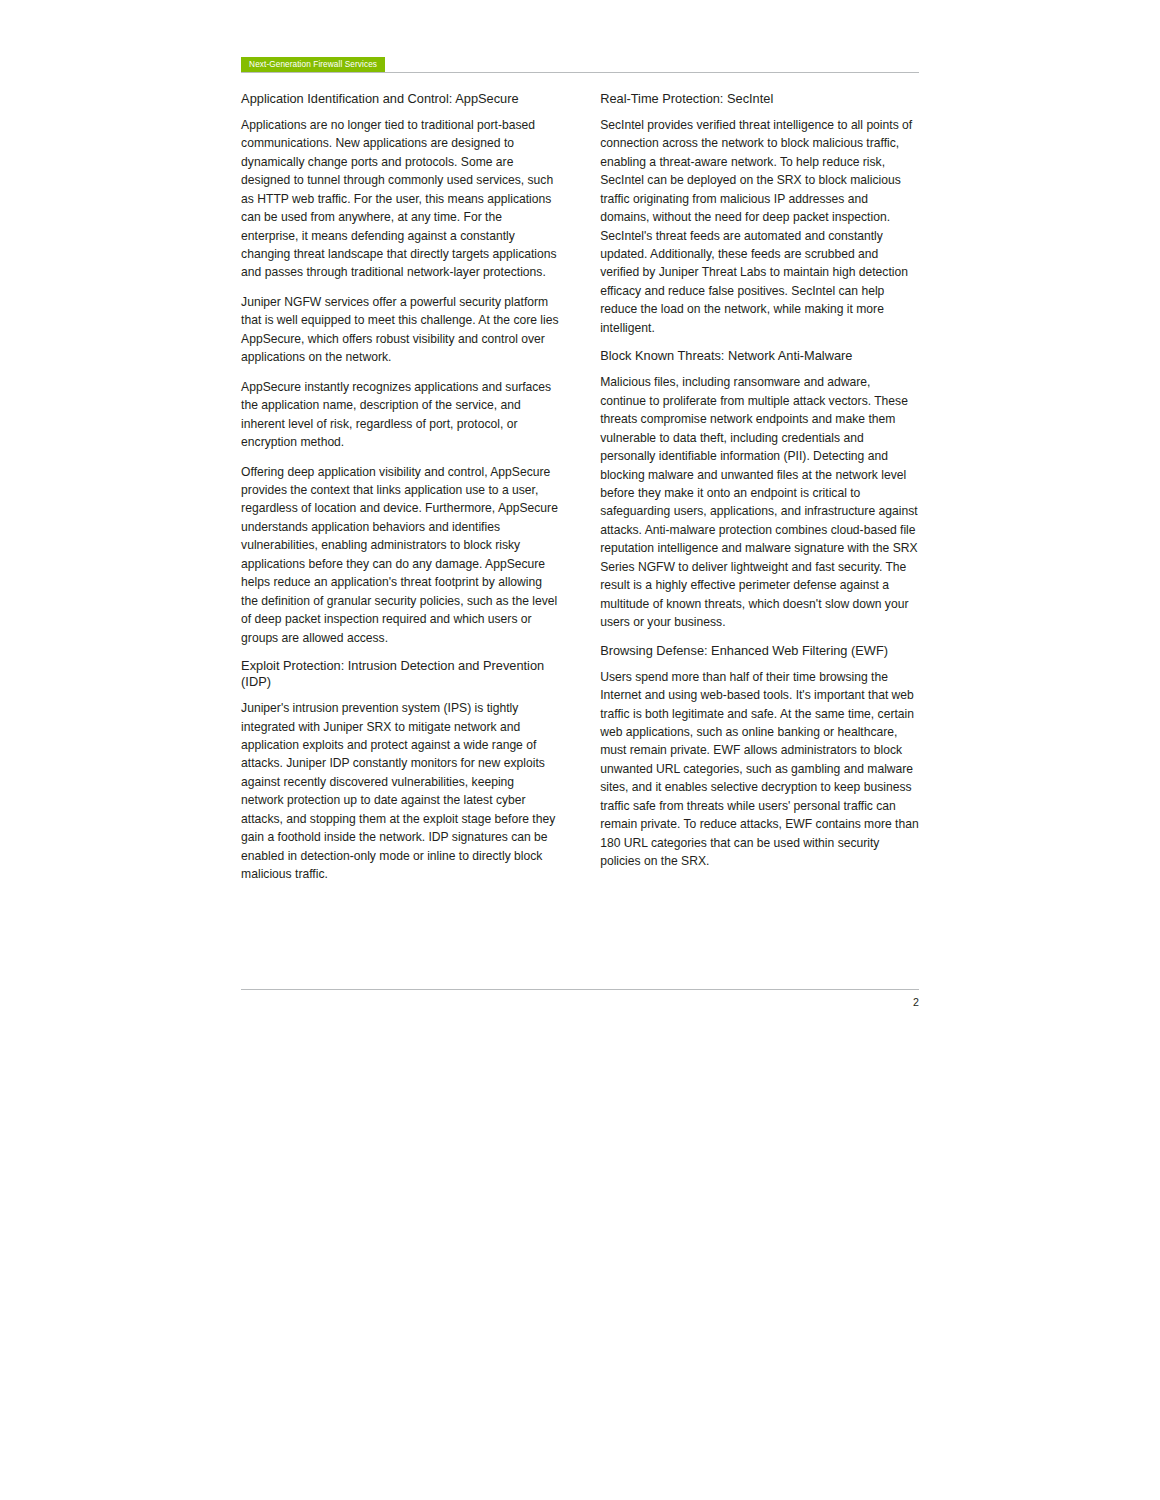Next-Generation Firewall Services
Application Identification and Control: AppSecure
Applications are no longer tied to traditional port-based communications. New applications are designed to dynamically change ports and protocols. Some are designed to tunnel through commonly used services, such as HTTP web traffic. For the user, this means applications can be used from anywhere, at any time. For the enterprise, it means defending against a constantly changing threat landscape that directly targets applications and passes through traditional network-layer protections.
Juniper NGFW services offer a powerful security platform that is well equipped to meet this challenge. At the core lies AppSecure, which offers robust visibility and control over applications on the network.
AppSecure instantly recognizes applications and surfaces the application name, description of the service, and inherent level of risk, regardless of port, protocol, or encryption method.
Offering deep application visibility and control, AppSecure provides the context that links application use to a user, regardless of location and device. Furthermore, AppSecure understands application behaviors and identifies vulnerabilities, enabling administrators to block risky applications before they can do any damage. AppSecure helps reduce an application's threat footprint by allowing the definition of granular security policies, such as the level of deep packet inspection required and which users or groups are allowed access.
Exploit Protection: Intrusion Detection and Prevention (IDP)
Juniper's intrusion prevention system (IPS) is tightly integrated with Juniper SRX to mitigate network and application exploits and protect against a wide range of attacks. Juniper IDP constantly monitors for new exploits against recently discovered vulnerabilities, keeping network protection up to date against the latest cyber attacks, and stopping them at the exploit stage before they gain a foothold inside the network. IDP signatures can be enabled in detection-only mode or inline to directly block malicious traffic.
Real-Time Protection: SecIntel
SecIntel provides verified threat intelligence to all points of connection across the network to block malicious traffic, enabling a threat-aware network. To help reduce risk, SecIntel can be deployed on the SRX to block malicious traffic originating from malicious IP addresses and domains, without the need for deep packet inspection. SecIntel's threat feeds are automated and constantly updated. Additionally, these feeds are scrubbed and verified by Juniper Threat Labs to maintain high detection efficacy and reduce false positives. SecIntel can help reduce the load on the network, while making it more intelligent.
Block Known Threats: Network Anti-Malware
Malicious files, including ransomware and adware, continue to proliferate from multiple attack vectors. These threats compromise network endpoints and make them vulnerable to data theft, including credentials and personally identifiable information (PII). Detecting and blocking malware and unwanted files at the network level before they make it onto an endpoint is critical to safeguarding users, applications, and infrastructure against attacks. Anti-malware protection combines cloud-based file reputation intelligence and malware signature with the SRX Series NGFW to deliver lightweight and fast security. The result is a highly effective perimeter defense against a multitude of known threats, which doesn't slow down your users or your business.
Browsing Defense: Enhanced Web Filtering (EWF)
Users spend more than half of their time browsing the Internet and using web-based tools. It's important that web traffic is both legitimate and safe. At the same time, certain web applications, such as online banking or healthcare, must remain private. EWF allows administrators to block unwanted URL categories, such as gambling and malware sites, and it enables selective decryption to keep business traffic safe from threats while users' personal traffic can remain private. To reduce attacks, EWF contains more than 180 URL categories that can be used within security policies on the SRX.
2